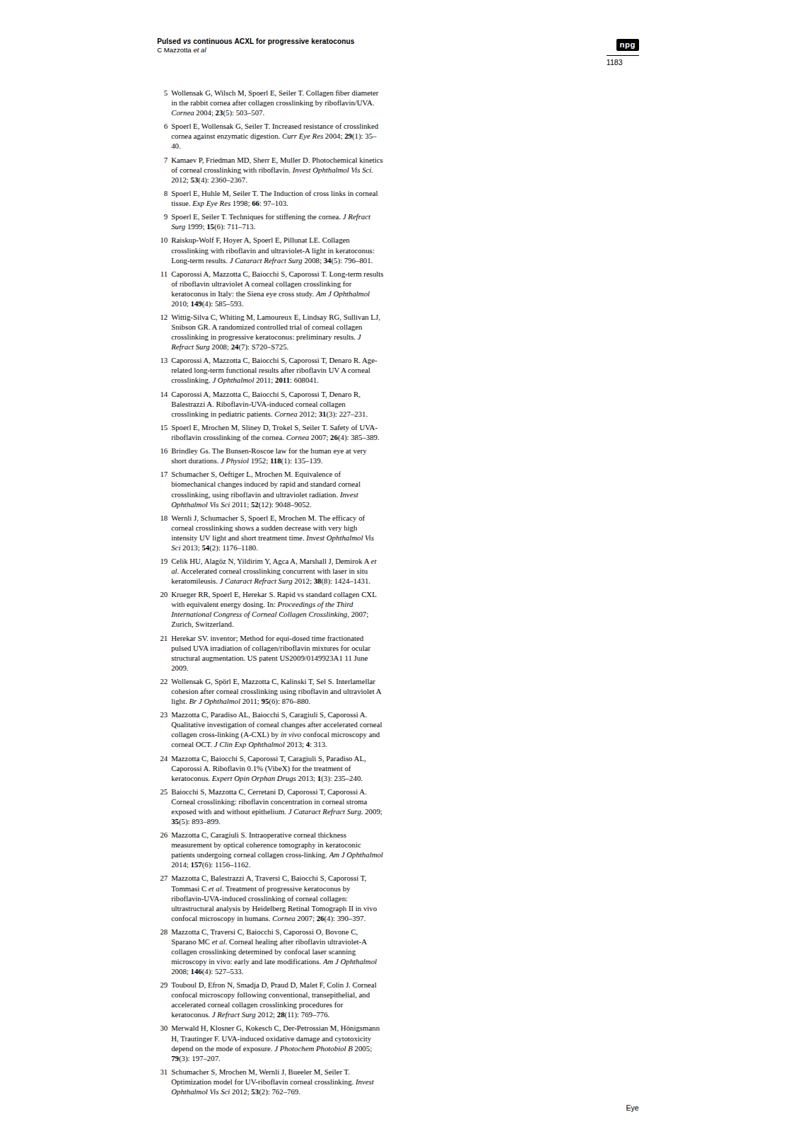Pulsed vs continuous ACXL for progressive keratoconus
C Mazzotta et al
npg 1183
5 Wollensak G, Wilsch M, Spoerl E, Seiler T. Collagen fiber diameter in the rabbit cornea after collagen crosslinking by riboflavin/UVA. Cornea 2004; 23(5): 503–507.
6 Spoerl E, Wollensak G, Seiler T. Increased resistance of crosslinked cornea against enzymatic digestion. Curr Eye Res 2004; 29(1): 35–40.
7 Kamaev P, Friedman MD, Sherr E, Muller D. Photochemical kinetics of corneal crosslinking with riboflavin. Invest Ophthalmol Vis Sci. 2012; 53(4): 2360–2367.
8 Spoerl E, Huhle M, Seiler T. The Induction of cross links in corneal tissue. Exp Eye Res 1998; 66: 97–103.
9 Spoerl E, Seiler T. Techniques for stiffening the cornea. J Refract Surg 1999; 15(6): 711–713.
10 Raiskup-Wolf F, Hoyer A, Spoerl E, Pillunat LE. Collagen crosslinking with riboflavin and ultraviolet-A light in keratoconus: Long-term results. J Cataract Refract Surg 2008; 34(5): 796–801.
11 Caporossi A, Mazzotta C, Baiocchi S, Caporossi T. Long-term results of riboflavin ultraviolet A corneal collagen crosslinking for keratoconus in Italy: the Siena eye cross study. Am J Ophthalmol 2010; 149(4): 585–593.
12 Wittig-Silva C, Whiting M, Lamoureux E, Lindsay RG, Sullivan LJ, Snibson GR. A randomized controlled trial of corneal collagen crosslinking in progressive keratoconus: preliminary results. J Refract Surg 2008; 24(7): S720–S725.
13 Caporossi A, Mazzotta C, Baiocchi S, Caporossi T, Denaro R. Age-related long-term functional results after riboflavin UV A corneal crosslinking. J Ophthalmol 2011; 2011: 608041.
14 Caporossi A, Mazzotta C, Baiocchi S, Caporossi T, Denaro R, Balestrazzi A. Riboflavin-UVA-induced corneal collagen crosslinking in pediatric patients. Cornea 2012; 31(3): 227–231.
15 Spoerl E, Mrochen M, Sliney D, Trokel S, Seiler T. Safety of UVA-riboflavin crosslinking of the cornea. Cornea 2007; 26(4): 385–389.
16 Brindley Gs. The Bunsen-Roscoe law for the human eye at very short durations. J Physiol 1952; 118(1): 135–139.
17 Schumacher S, Oeftiger L, Mrochen M. Equivalence of biomechanical changes induced by rapid and standard corneal crosslinking, using riboflavin and ultraviolet radiation. Invest Ophthalmol Vis Sci 2011; 52(12): 9048–9052.
18 Wernli J, Schumacher S, Spoerl E, Mrochen M. The efficacy of corneal crosslinking shows a sudden decrease with very high intensity UV light and short treatment time. Invest Ophthalmol Vis Sci 2013; 54(2): 1176–1180.
19 Celik HU, Alagöz N, Yildirim Y, Agca A, Marshall J, Demirok A et al. Accelerated corneal crosslinking concurrent with laser in situ keratomileusis. J Cataract Refract Surg 2012; 38(8): 1424–1431.
20 Krueger RR, Spoerl E, Herekar S. Rapid vs standard collagen CXL with equivalent energy dosing. In: Proceedings of the Third International Congress of Corneal Collagen Crosslinking, 2007; Zurich, Switzerland.
21 Herekar SV. inventor; Method for equi-dosed time fractionated pulsed UVA irradiation of collagen/riboflavin mixtures for ocular structural augmentation. US patent US2009/0149923A1 11 June 2009.
22 Wollensak G, Spörl E, Mazzotta C, Kalinski T, Sel S. Interlamellar cohesion after corneal crosslinking using riboflavin and ultraviolet A light. Br J Ophthalmol 2011; 95(6): 876–880.
23 Mazzotta C, Paradiso AL, Baiocchi S, Caragiuli S, Caporossi A. Qualitative investigation of corneal changes after accelerated corneal collagen cross-linking (A-CXL) by in vivo confocal microscopy and corneal OCT. J Clin Exp Ophthalmol 2013; 4: 313.
24 Mazzotta C, Baiocchi S, Caporossi T, Caragiuli S, Paradiso AL, Caporossi A. Riboflavin 0.1% (VibeX) for the treatment of keratoconus. Expert Opin Orphan Drugs 2013; 1(3): 235–240.
25 Baiocchi S, Mazzotta C, Cerretani D, Caporossi T, Caporossi A. Corneal crosslinking: riboflavin concentration in corneal stroma exposed with and without epithelium. J Cataract Refract Surg. 2009; 35(5): 893–899.
26 Mazzotta C, Caragiuli S. Intraoperative corneal thickness measurement by optical coherence tomography in keratoconic patients undergoing corneal collagen cross-linking. Am J Ophthalmol 2014; 157(6): 1156–1162.
27 Mazzotta C, Balestrazzi A, Traversi C, Baiocchi S, Caporossi T, Tommasi C et al. Treatment of progressive keratoconus by riboflavin-UVA-induced crosslinking of corneal collagen: ultrastructural analysis by Heidelberg Retinal Tomograph II in vivo confocal microscopy in humans. Cornea 2007; 26(4): 390–397.
28 Mazzotta C, Traversi C, Baiocchi S, Caporossi O, Bovone C, Sparano MC et al. Corneal healing after riboflavin ultraviolet-A collagen crosslinking determined by confocal laser scanning microscopy in vivo: early and late modifications. Am J Ophthalmol 2008; 146(4): 527–533.
29 Touboul D, Efron N, Smadja D, Praud D, Malet F, Colin J. Corneal confocal microscopy following conventional, transepithelial, and accelerated corneal collagen crosslinking procedures for keratoconus. J Refract Surg 2012; 28(11): 769–776.
30 Merwald H, Klosner G, Kokesch C, Der-Petrossian M, Hönigsmann H, Trautinger F. UVA-induced oxidative damage and cytotoxicity depend on the mode of exposure. J Photochem Photobiol B 2005; 79(3): 197–207.
31 Schumacher S, Mrochen M, Wernli J, Bueeler M, Seiler T. Optimization model for UV-riboflavin corneal crosslinking. Invest Ophthalmol Vis Sci 2012; 53(2): 762–769.
Eye